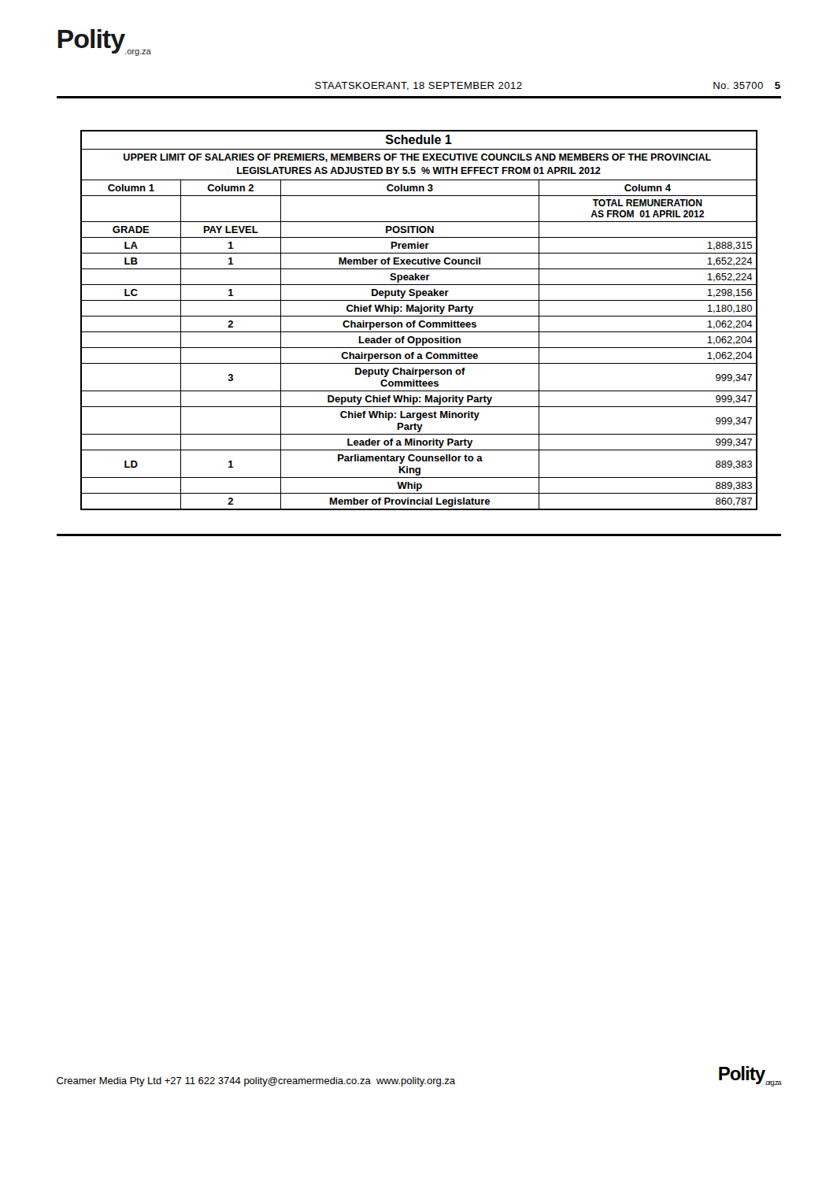Polity.org.za
STAATSKOERANT, 18 SEPTEMBER 2012 No. 35700 5
| Schedule 1 |
| UPPER LIMIT OF SALARIES OF PREMIERS, MEMBERS OF THE EXECUTIVE COUNCILS AND MEMBERS OF THE PROVINCIAL LEGISLATURES AS ADJUSTED BY 5.5 % WITH EFFECT FROM 01 APRIL 2012 |
| Column 1 | Column 2 | Column 3 | Column 4 |
| | | | TOTAL REMUNERATION AS FROM 01 APRIL 2012 |
| GRADE | PAY LEVEL | POSITION | |
| LA | 1 | Premier | 1,888,315 |
| LB | 1 | Member of Executive Council | 1,652,224 |
| | | Speaker | 1,652,224 |
| LC | 1 | Deputy Speaker | 1,298,156 |
| | | Chief Whip: Majority Party | 1,180,180 |
| | 2 | Chairperson of Committees | 1,062,204 |
| | | Leader of Opposition | 1,062,204 |
| | | Chairperson of a Committee | 1,062,204 |
| | 3 | Deputy Chairperson of Committees | 999,347 |
| | | Deputy Chief Whip: Majority Party | 999,347 |
| | | Chief Whip: Largest Minority Party | 999,347 |
| | | Leader of a Minority Party | 999,347 |
| LD | 1 | Parliamentary Counsellor to a King | 889,383 |
| | | Whip | 889,383 |
| | 2 | Member of Provincial Legislature | 860,787 |
Creamer Media Pty Ltd +27 11 622 3744 polity@creamermedia.co.za www.polity.org.za Polity.org.za